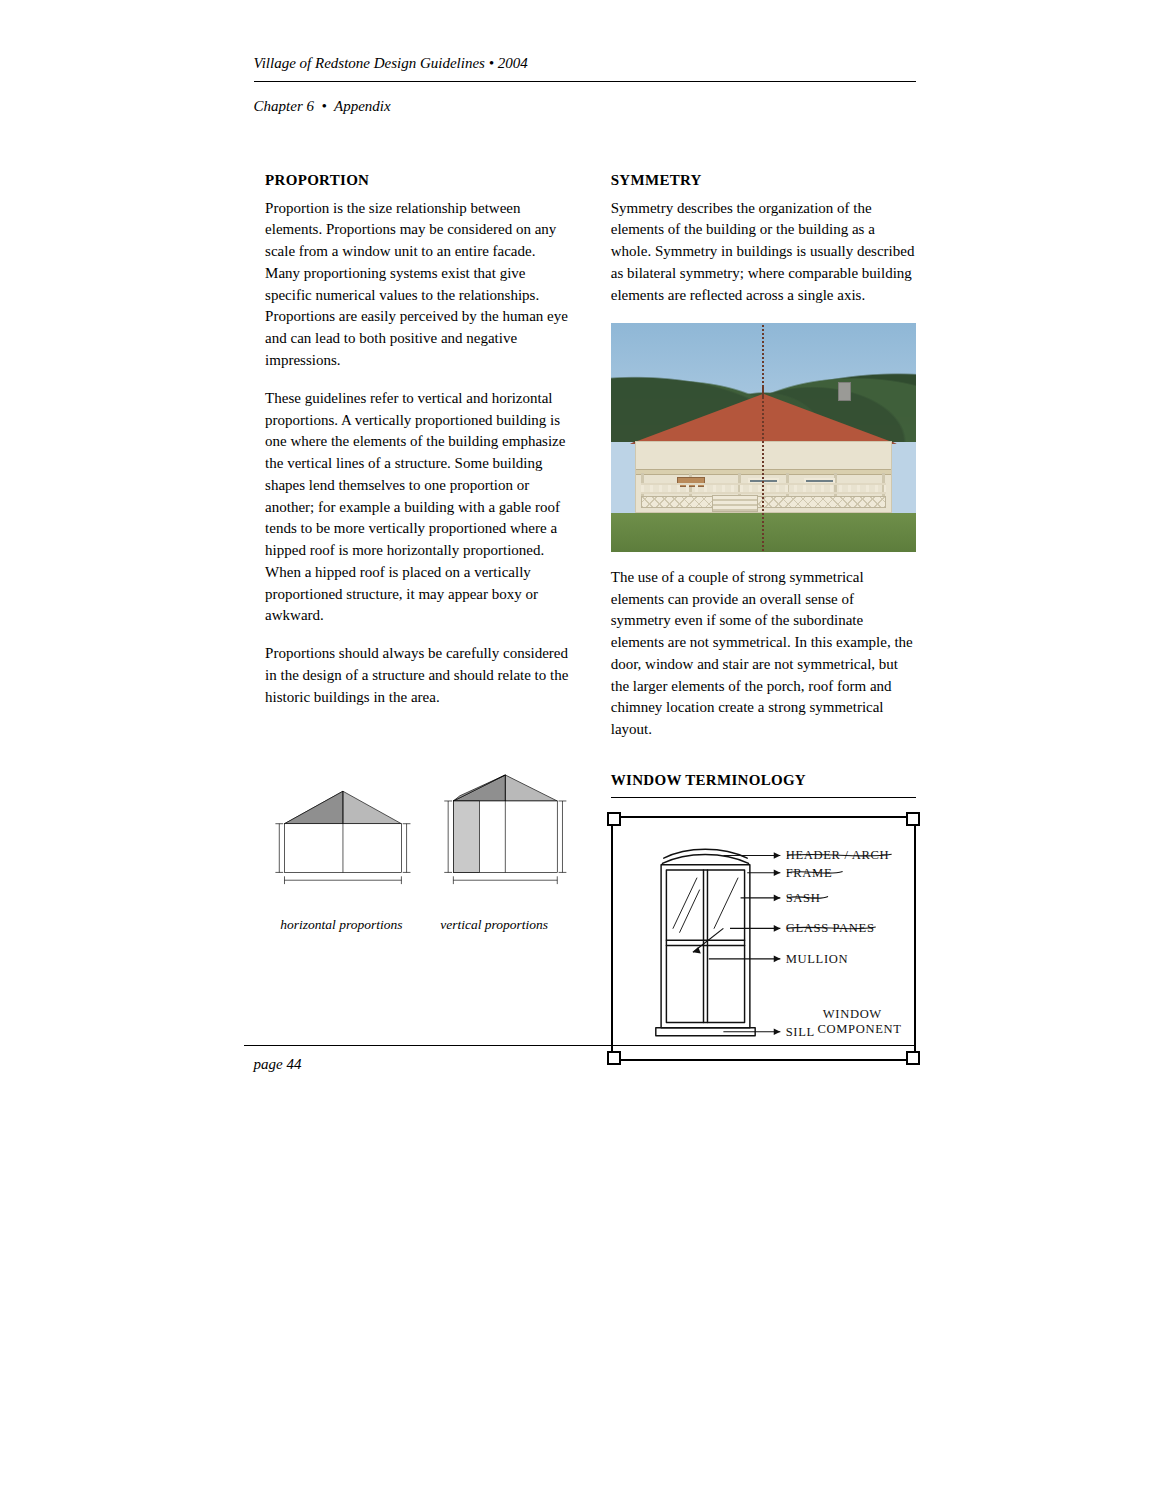Village of Redstone Design Guidelines • 2004
Chapter 6 • Appendix
PROPORTION
Proportion is the size relationship between elements. Proportions may be considered on any scale from a window unit to an entire facade. Many proportioning systems exist that give specific numerical values to the relationships. Proportions are easily perceived by the human eye and can lead to both positive and negative impressions.
These guidelines refer to vertical and horizontal proportions. A vertically proportioned building is one where the elements of the building emphasize the vertical lines of a structure. Some building shapes lend themselves to one proportion or another; for example a building with a gable roof tends to be more vertically proportioned where a hipped roof is more horizontally proportioned. When a hipped roof is placed on a vertically proportioned structure, it may appear boxy or awkward.
Proportions should always be carefully considered in the design of a structure and should relate to the historic buildings in the area.
horizontal proportions vertical proportions
SYMMETRY
Symmetry describes the organization of the elements of the building or the building as a whole. Symmetry in buildings is usually described as bilateral symmetry; where comparable building elements are reflected across a single axis.
The use of a couple of strong symmetrical elements can provide an overall sense of symmetry even if some of the subordinate elements are not symmetrical. In this example, the door, window and stair are not symmetrical, but the larger elements of the porch, roof form and chimney location create a strong symmetrical layout.
WINDOW TERMINOLOGY
HEADER / ARCH FRAME SASH GLASS PANES MULLION SILL WINDOW COMPONENTS
page 44